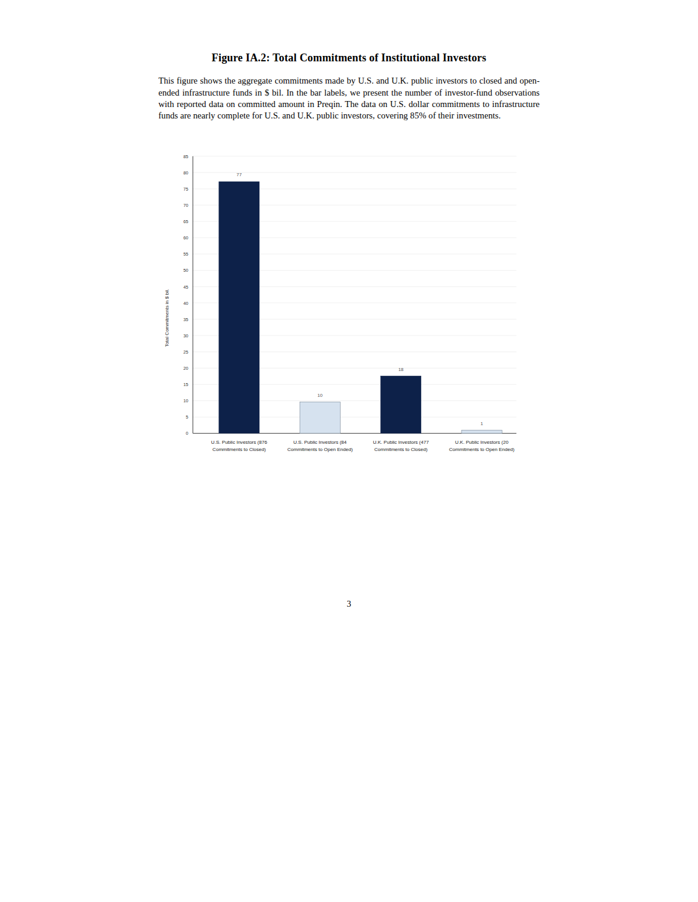Figure IA.2: Total Commitments of Institutional Investors
This figure shows the aggregate commitments made by U.S. and U.K. public investors to closed and open-ended infrastructure funds in $ bil. In the bar labels, we present the number of investor-fund observations with reported data on committed amount in Preqin. The data on U.S. dollar commitments to infrastructure funds are nearly complete for U.S. and U.K. public investors, covering 85% of their investments.
Plot geometry: y = 0 -> py = 500 y = 85 -> py = 20 scale: 480 px / 85 units => 5.647 px per unit Total Commitments in $ bil. 85 80 75 70 65 60 55 50 45 40 35 30 25 20 15 10 5 0 77 10 18 1 U.S. Public Investors (876 Commitments to Closed) U.S. Public Investors (84 Commitments to Open Ended) U.K. Public Investors (477 Commitments to Closed) U.K. Public Investors (20 Commitments to Open Ended)
3